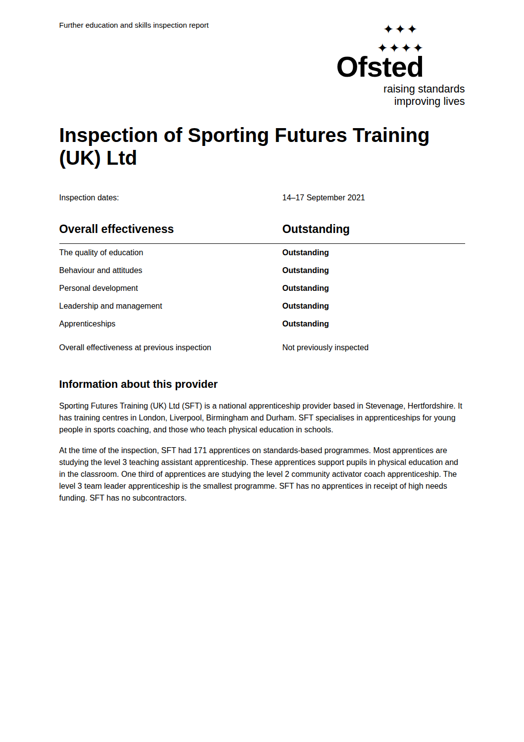Further education and skills inspection report
✦✦✦
✦✦✦✦
Ofsted
raising standards
improving lives
Inspection of Sporting Futures Training (UK) Ltd
| Inspection dates: | 14–17 September 2021 |
| Overall effectiveness | Outstanding |
| The quality of education | Outstanding |
| Behaviour and attitudes | Outstanding |
| Personal development | Outstanding |
| Leadership and management | Outstanding |
| Apprenticeships | Outstanding |
| Overall effectiveness at previous inspection | Not previously inspected |
Information about this provider
Sporting Futures Training (UK) Ltd (SFT) is a national apprenticeship provider based in Stevenage, Hertfordshire. It has training centres in London, Liverpool, Birmingham and Durham. SFT specialises in apprenticeships for young people in sports coaching, and those who teach physical education in schools.
At the time of the inspection, SFT had 171 apprentices on standards-based programmes. Most apprentices are studying the level 3 teaching assistant apprenticeship. These apprentices support pupils in physical education and in the classroom. One third of apprentices are studying the level 2 community activator coach apprenticeship. The level 3 team leader apprenticeship is the smallest programme. SFT has no apprentices in receipt of high needs funding. SFT has no subcontractors.